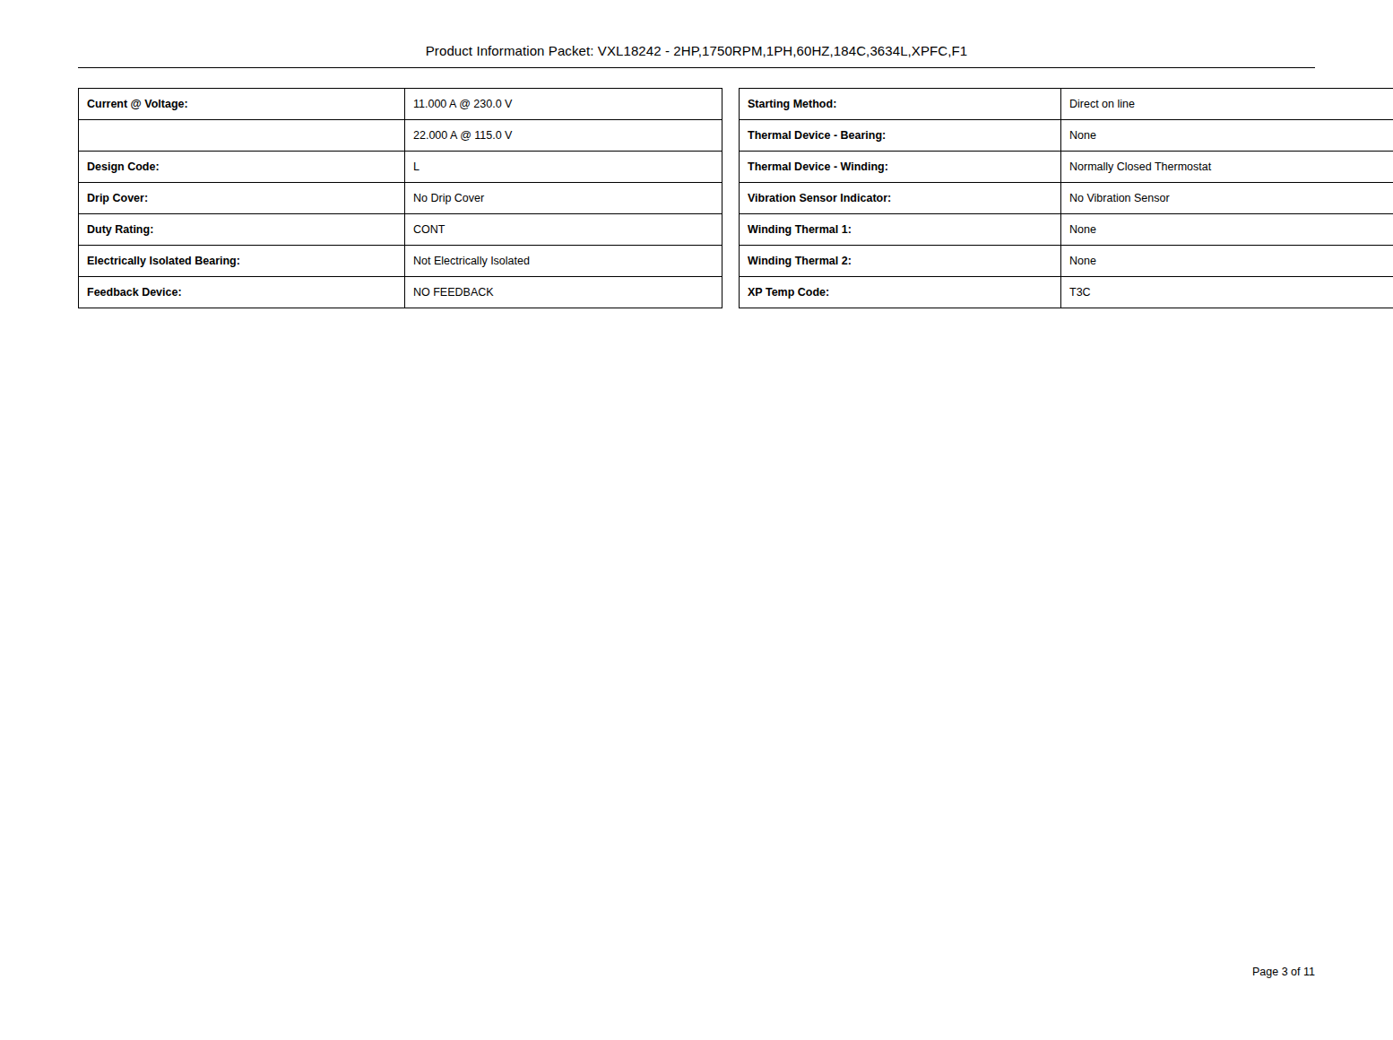Product Information Packet: VXL18242 - 2HP,1750RPM,1PH,60HZ,184C,3634L,XPFC,F1
| Current @ Voltage: | 11.000 A @ 230.0 V |
| | 22.000 A @ 115.0 V |
| Design Code: | L |
| Drip Cover: | No Drip Cover |
| Duty Rating: | CONT |
| Electrically Isolated Bearing: | Not Electrically Isolated |
| Feedback Device: | NO FEEDBACK |
| Starting Method: | Direct on line |
| Thermal Device - Bearing: | None |
| Thermal Device - Winding: | Normally Closed Thermostat |
| Vibration Sensor Indicator: | No Vibration Sensor |
| Winding Thermal 1: | None |
| Winding Thermal 2: | None |
| XP Temp Code: | T3C |
Page 3 of 11